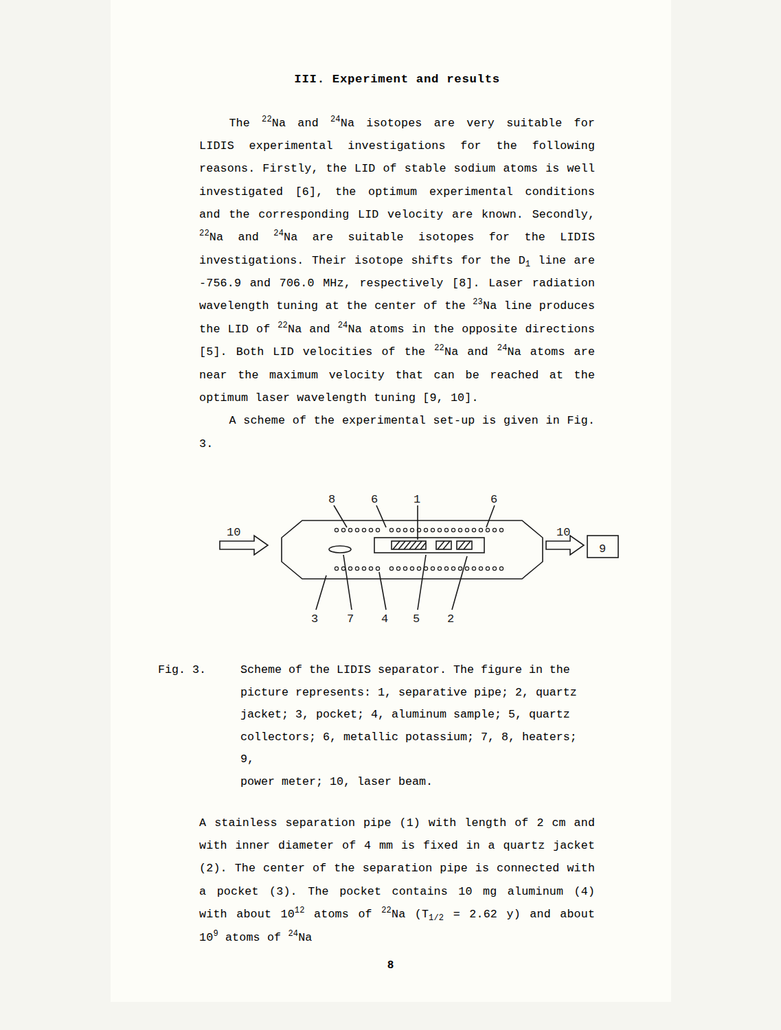III. Experiment and results
The 22Na and 24Na isotopes are very suitable for LIDIS experimental investigations for the following reasons. Firstly, the LID of stable sodium atoms is well investigated [6], the optimum experimental conditions and the corresponding LID velocity are known. Secondly, 22Na and 24Na are suitable isotopes for the LIDIS investigations. Their isotope shifts for the D1 line are -756.9 and 706.0 MHz, respectively [8]. Laser radiation wavelength tuning at the center of the 23Na line produces the LID of 22Na and 24Na atoms in the opposite directions [5]. Both LID velocities of the 22Na and 24Na atoms are near the maximum velocity that can be reached at the optimum laser wavelength tuning [9, 10].
A scheme of the experimental set-up is given in Fig. 3.
8 6 1 6 10 10 9 3 7 4 5 2
Fig. 3. Scheme of the LIDIS separator. The figure in the picture represents: 1, separative pipe; 2, quartz jacket; 3, pocket; 4, aluminum sample; 5, quartz collectors; 6, metallic potassium; 7, 8, heaters; 9, power meter; 10, laser beam.
A stainless separation pipe (1) with length of 2 cm and with inner diameter of 4 mm is fixed in a quartz jacket (2). The center of the separation pipe is connected with a pocket (3). The pocket contains 10 mg aluminum (4) with about 1012 atoms of 22Na (T1/2 = 2.62 y) and about 109 atoms of 24Na
8